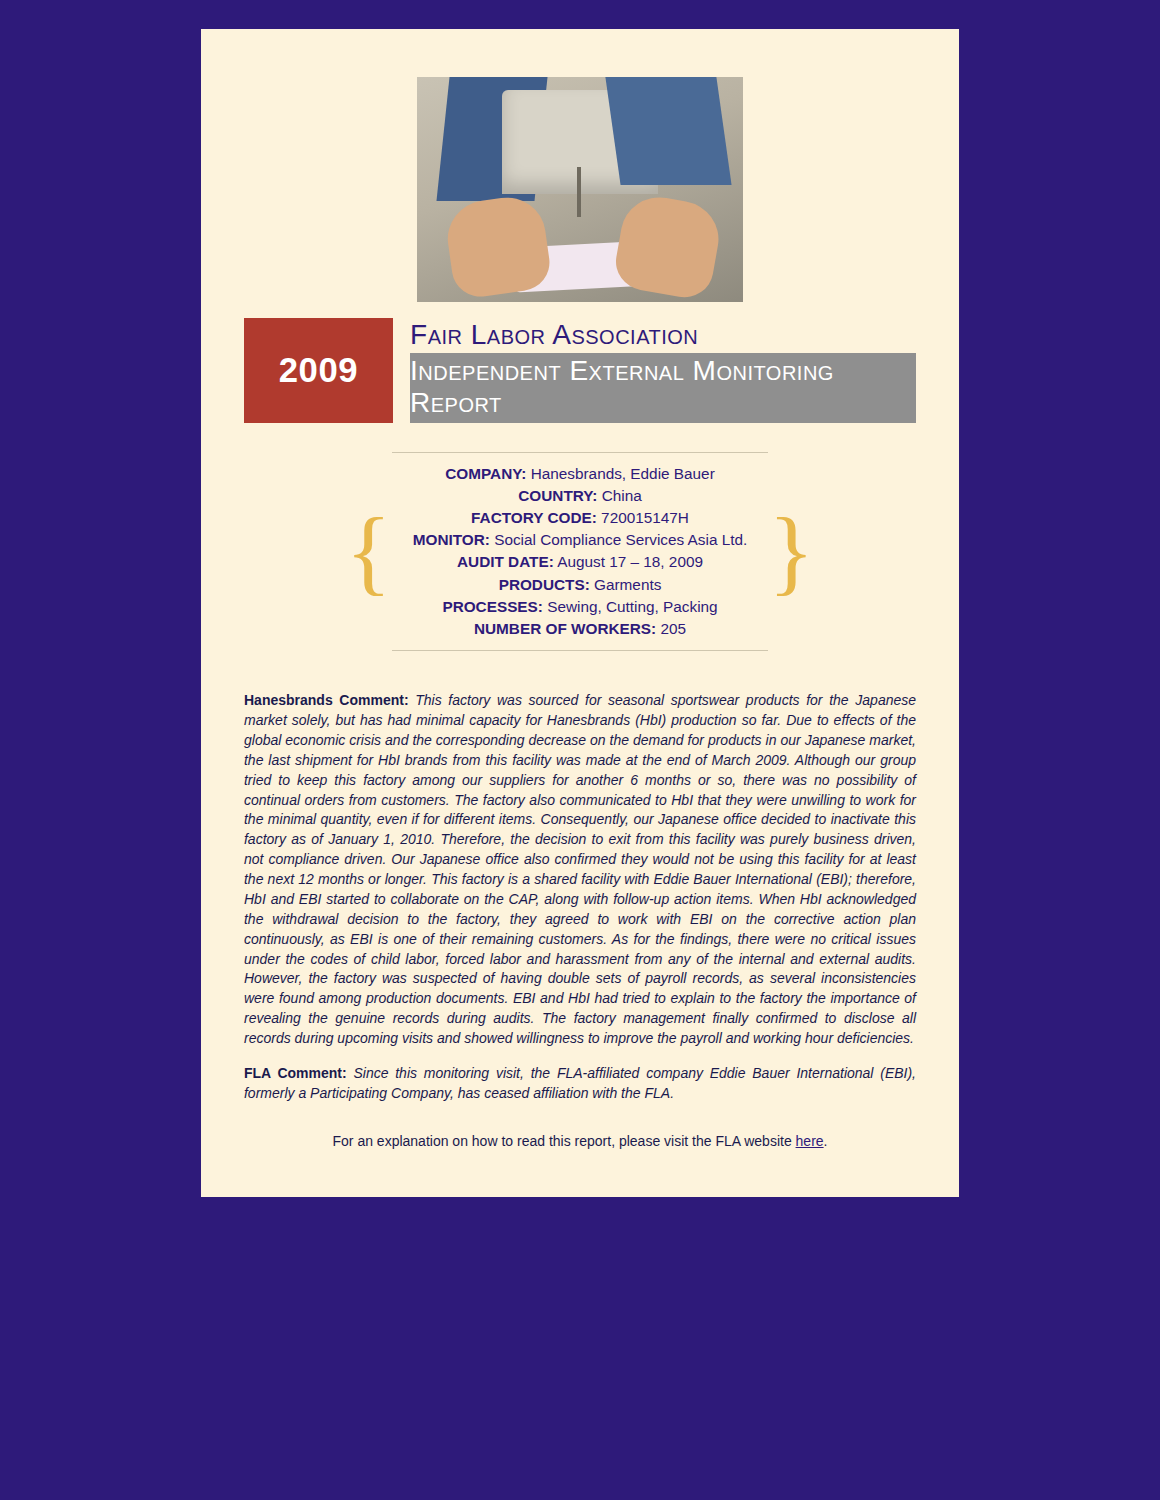2009
Fair Labor Association
Independent External Monitoring Report
{
COMPANY: Hanesbrands, Eddie Bauer
COUNTRY: China
FACTORY CODE: 720015147H
MONITOR: Social Compliance Services Asia Ltd.
AUDIT DATE: August 17 – 18, 2009
PRODUCTS: Garments
PROCESSES: Sewing, Cutting, Packing
NUMBER OF WORKERS: 205
}
Hanesbrands Comment: This factory was sourced for seasonal sportswear products for the Japanese market solely, but has had minimal capacity for Hanesbrands (HbI) production so far. Due to effects of the global economic crisis and the corresponding decrease on the demand for products in our Japanese market, the last shipment for HbI brands from this facility was made at the end of March 2009. Although our group tried to keep this factory among our suppliers for another 6 months or so, there was no possibility of continual orders from customers. The factory also communicated to HbI that they were unwilling to work for the minimal quantity, even if for different items. Consequently, our Japanese office decided to inactivate this factory as of January 1, 2010. Therefore, the decision to exit from this facility was purely business driven, not compliance driven. Our Japanese office also confirmed they would not be using this facility for at least the next 12 months or longer. This factory is a shared facility with Eddie Bauer International (EBI); therefore, HbI and EBI started to collaborate on the CAP, along with follow-up action items. When HbI acknowledged the withdrawal decision to the factory, they agreed to work with EBI on the corrective action plan continuously, as EBI is one of their remaining customers. As for the findings, there were no critical issues under the codes of child labor, forced labor and harassment from any of the internal and external audits. However, the factory was suspected of having double sets of payroll records, as several inconsistencies were found among production documents. EBI and HbI had tried to explain to the factory the importance of revealing the genuine records during audits. The factory management finally confirmed to disclose all records during upcoming visits and showed willingness to improve the payroll and working hour deficiencies.
FLA Comment: Since this monitoring visit, the FLA-affiliated company Eddie Bauer International (EBI), formerly a Participating Company, has ceased affiliation with the FLA.
For an explanation on how to read this report, please visit the FLA website here.